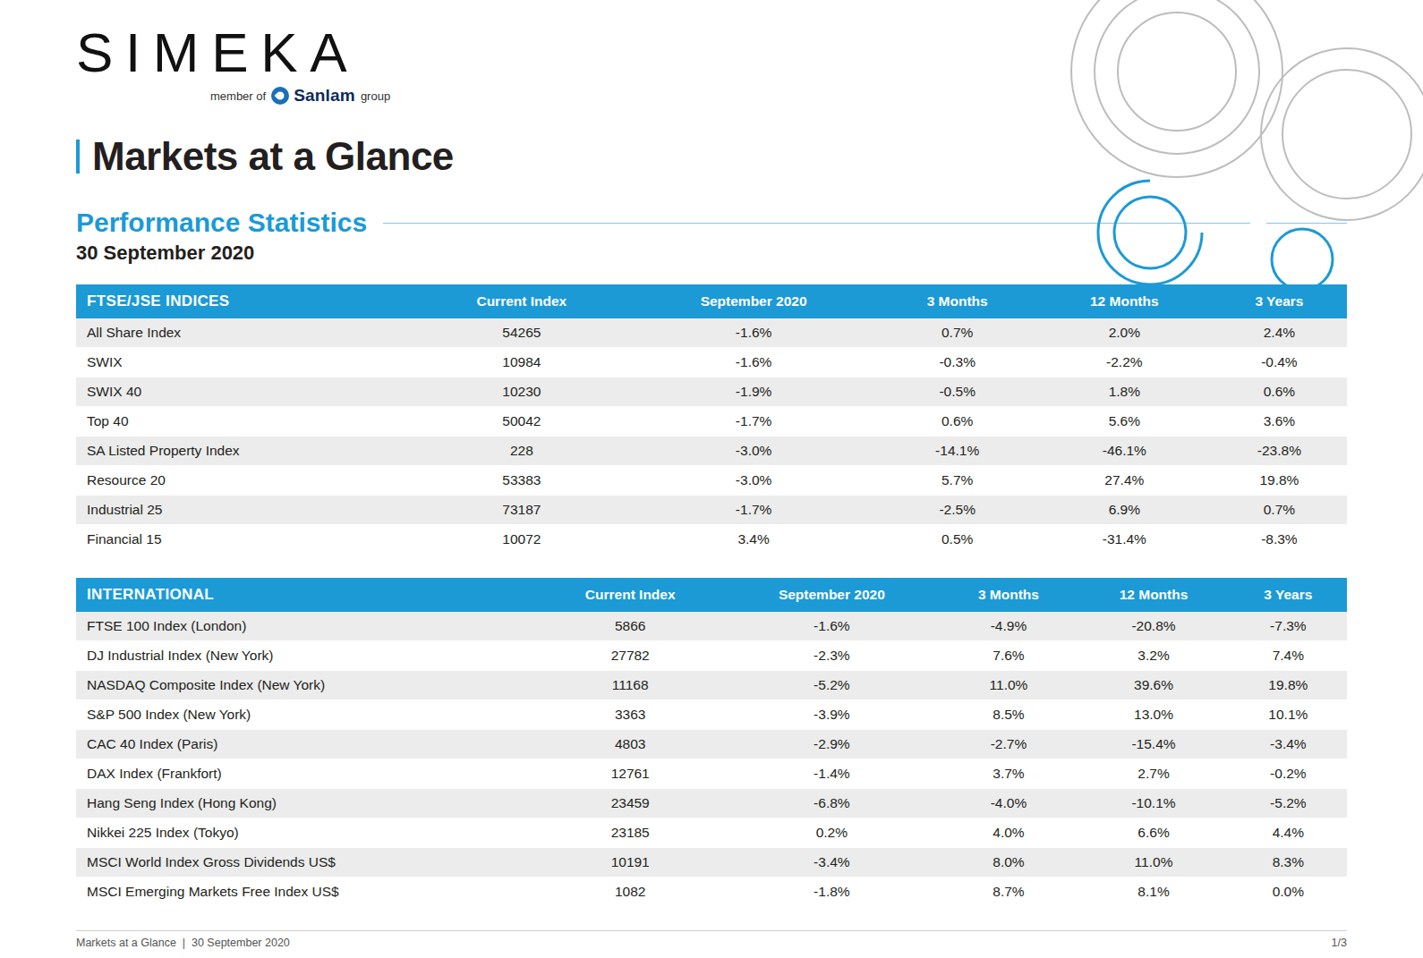SIMEKA
member of Sanlam group
Markets at a Glance
Performance Statistics
30 September 2020
| FTSE/JSE INDICES | Current Index | September 2020 | 3 Months | 12 Months | 3 Years |
| --- | --- | --- | --- | --- | --- |
| All Share Index | 54265 | -1.6% | 0.7% | 2.0% | 2.4% |
| SWIX | 10984 | -1.6% | -0.3% | -2.2% | -0.4% |
| SWIX 40 | 10230 | -1.9% | -0.5% | 1.8% | 0.6% |
| Top 40 | 50042 | -1.7% | 0.6% | 5.6% | 3.6% |
| SA Listed Property Index | 228 | -3.0% | -14.1% | -46.1% | -23.8% |
| Resource 20 | 53383 | -3.0% | 5.7% | 27.4% | 19.8% |
| Industrial 25 | 73187 | -1.7% | -2.5% | 6.9% | 0.7% |
| Financial 15 | 10072 | 3.4% | 0.5% | -31.4% | -8.3% |
| INTERNATIONAL | Current Index | September 2020 | 3 Months | 12 Months | 3 Years |
| --- | --- | --- | --- | --- | --- |
| FTSE 100 Index (London) | 5866 | -1.6% | -4.9% | -20.8% | -7.3% |
| DJ Industrial Index (New York) | 27782 | -2.3% | 7.6% | 3.2% | 7.4% |
| NASDAQ Composite Index (New York) | 11168 | -5.2% | 11.0% | 39.6% | 19.8% |
| S&P 500 Index (New York) | 3363 | -3.9% | 8.5% | 13.0% | 10.1% |
| CAC 40 Index (Paris) | 4803 | -2.9% | -2.7% | -15.4% | -3.4% |
| DAX Index (Frankfort) | 12761 | -1.4% | 3.7% | 2.7% | -0.2% |
| Hang Seng Index (Hong Kong) | 23459 | -6.8% | -4.0% | -10.1% | -5.2% |
| Nikkei 225 Index (Tokyo) | 23185 | 0.2% | 4.0% | 6.6% | 4.4% |
| MSCI World Index Gross Dividends US$ | 10191 | -3.4% | 8.0% | 11.0% | 8.3% |
| MSCI Emerging Markets Free Index US$ | 1082 | -1.8% | 8.7% | 8.1% | 0.0% |
Markets at a Glance | 30 September 2020 1/3